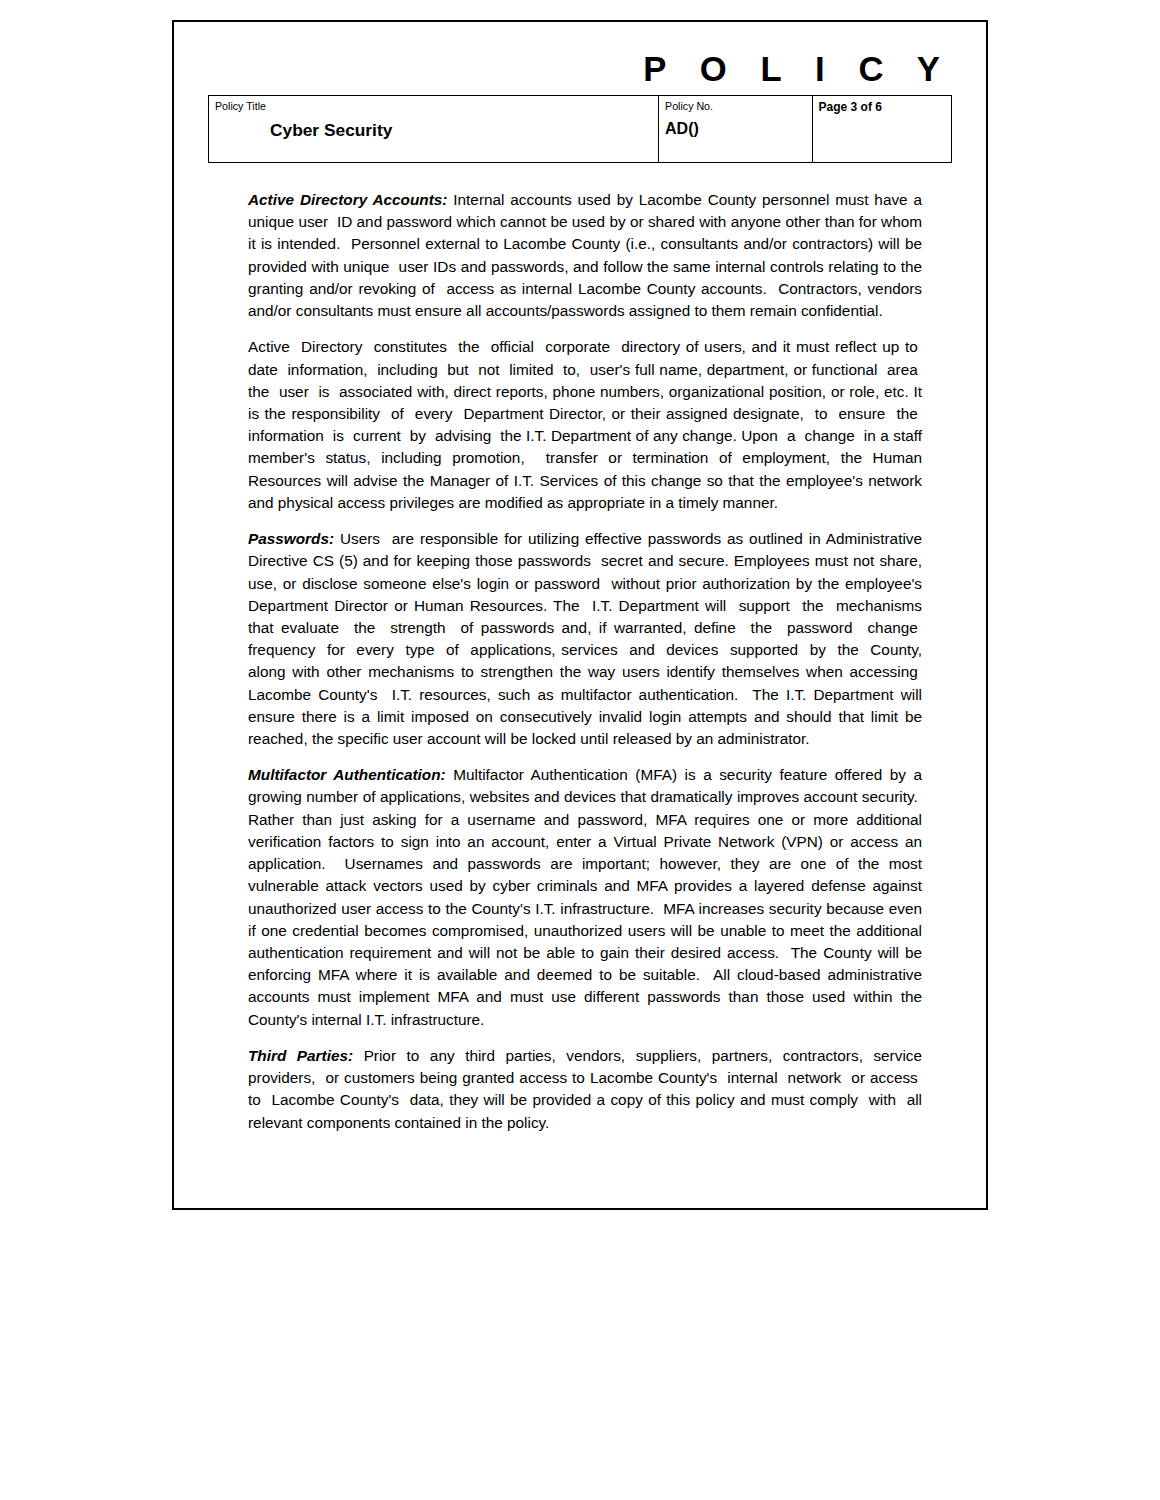P O L I C Y
| Policy Title Cyber Security | Policy No. AD() | Page 3 of 6 |
Active Directory Accounts: Internal accounts used by Lacombe County personnel must have a unique user ID and password which cannot be used by or shared with anyone other than for whom it is intended. Personnel external to Lacombe County (i.e., consultants and/or contractors) will be provided with unique user IDs and passwords, and follow the same internal controls relating to the granting and/or revoking of access as internal Lacombe County accounts. Contractors, vendors and/or consultants must ensure all accounts/passwords assigned to them remain confidential.
Active Directory constitutes the official corporate directory of users, and it must reflect up to date information, including but not limited to, user's full name, department, or functional area the user is associated with, direct reports, phone numbers, organizational position, or role, etc. It is the responsibility of every Department Director, or their assigned designate, to ensure the information is current by advising the I.T. Department of any change. Upon a change in a staff member's status, including promotion, transfer or termination of employment, the Human Resources will advise the Manager of I.T. Services of this change so that the employee's network and physical access privileges are modified as appropriate in a timely manner.
Passwords: Users are responsible for utilizing effective passwords as outlined in Administrative Directive CS (5) and for keeping those passwords secret and secure. Employees must not share, use, or disclose someone else's login or password without prior authorization by the employee's Department Director or Human Resources. The I.T. Department will support the mechanisms that evaluate the strength of passwords and, if warranted, define the password change frequency for every type of applications, services and devices supported by the County, along with other mechanisms to strengthen the way users identify themselves when accessing Lacombe County's I.T. resources, such as multifactor authentication. The I.T. Department will ensure there is a limit imposed on consecutively invalid login attempts and should that limit be reached, the specific user account will be locked until released by an administrator.
Multifactor Authentication: Multifactor Authentication (MFA) is a security feature offered by a growing number of applications, websites and devices that dramatically improves account security. Rather than just asking for a username and password, MFA requires one or more additional verification factors to sign into an account, enter a Virtual Private Network (VPN) or access an application. Usernames and passwords are important; however, they are one of the most vulnerable attack vectors used by cyber criminals and MFA provides a layered defense against unauthorized user access to the County's I.T. infrastructure. MFA increases security because even if one credential becomes compromised, unauthorized users will be unable to meet the additional authentication requirement and will not be able to gain their desired access. The County will be enforcing MFA where it is available and deemed to be suitable. All cloud-based administrative accounts must implement MFA and must use different passwords than those used within the County's internal I.T. infrastructure.
Third Parties: Prior to any third parties, vendors, suppliers, partners, contractors, service providers, or customers being granted access to Lacombe County's internal network or access to Lacombe County's data, they will be provided a copy of this policy and must comply with all relevant components contained in the policy.